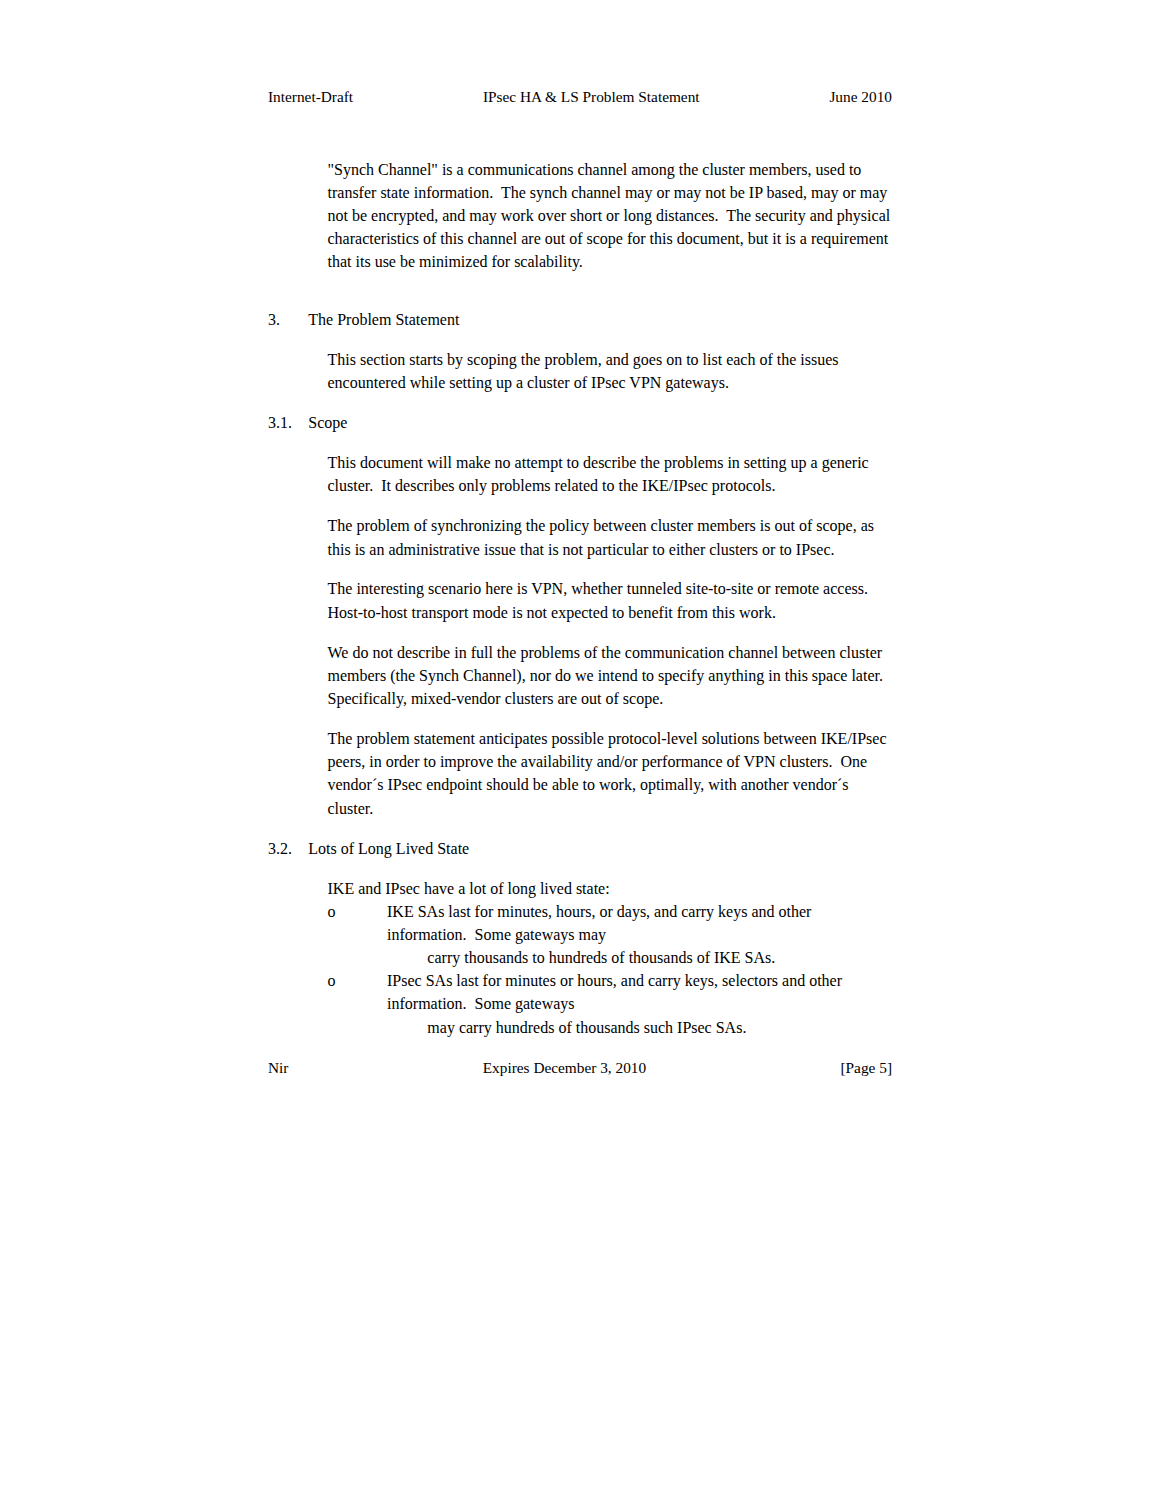Internet-Draft
IPsec HA & LS Problem Statement
June 2010
"Synch Channel" is a communications channel among the cluster members, used to transfer state information. The synch channel may or may not be IP based, may or may not be encrypted, and may work over short or long distances. The security and physical characteristics of this channel are out of scope for this document, but it is a requirement that its use be minimized for scalability.
3. The Problem Statement
This section starts by scoping the problem, and goes on to list each of the issues encountered while setting up a cluster of IPsec VPN gateways.
3.1. Scope
This document will make no attempt to describe the problems in setting up a generic cluster. It describes only problems related to the IKE/IPsec protocols.
The problem of synchronizing the policy between cluster members is out of scope, as this is an administrative issue that is not particular to either clusters or to IPsec.
The interesting scenario here is VPN, whether tunneled site-to-site or remote access. Host-to-host transport mode is not expected to benefit from this work.
We do not describe in full the problems of the communication channel between cluster members (the Synch Channel), nor do we intend to specify anything in this space later. Specifically, mixed-vendor clusters are out of scope.
The problem statement anticipates possible protocol-level solutions between IKE/IPsec peers, in order to improve the availability and/or performance of VPN clusters. One vendor´s IPsec endpoint should be able to work, optimally, with another vendor´s cluster.
3.2. Lots of Long Lived State
IKE and IPsec have a lot of long lived state:
o
IKE SAs last for minutes, hours, or days, and carry keys and other information. Some gateways may
carry thousands to hundreds of thousands of IKE SAs.
o
IPsec SAs last for minutes or hours, and carry keys, selectors and other information. Some gateways
may carry hundreds of thousands such IPsec SAs.
Nir
Expires December 3, 2010
[Page 5]